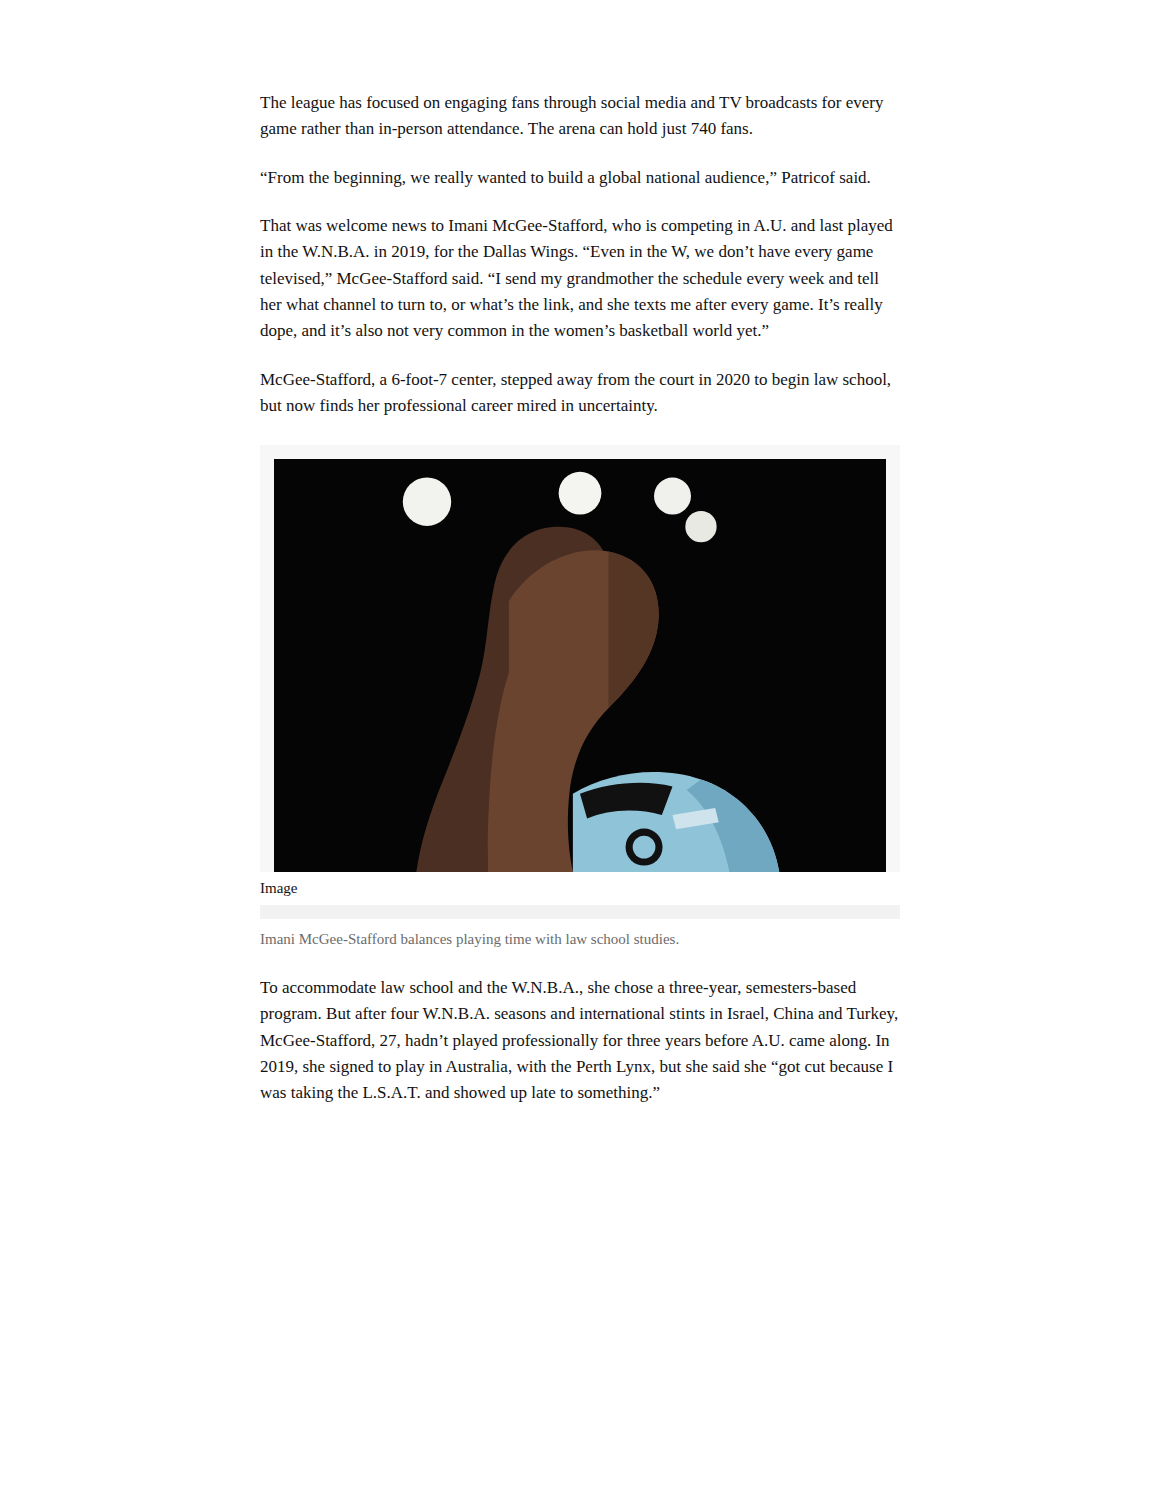The league has focused on engaging fans through social media and TV broadcasts for every game rather than in-person attendance. The arena can hold just 740 fans.
“From the beginning, we really wanted to build a global national audience,” Patricof said.
That was welcome news to Imani McGee-Stafford, who is competing in A.U. and last played in the W.N.B.A. in 2019, for the Dallas Wings. “Even in the W, we don’t have every game televised,” McGee-Stafford said. “I send my grandmother the schedule every week and tell her what channel to turn to, or what’s the link, and she texts me after every game. It’s really dope, and it’s also not very common in the women’s basketball world yet.”
McGee-Stafford, a 6-foot-7 center, stepped away from the court in 2020 to begin law school, but now finds her professional career mired in uncertainty.
Image
Imani McGee-Stafford balances playing time with law school studies.
To accommodate law school and the W.N.B.A., she chose a three-year, semesters-based program. But after four W.N.B.A. seasons and international stints in Israel, China and Turkey, McGee-Stafford, 27, hadn’t played professionally for three years before A.U. came along. In 2019, she signed to play in Australia, with the Perth Lynx, but she said she “got cut because I was taking the L.S.A.T. and showed up late to something.”